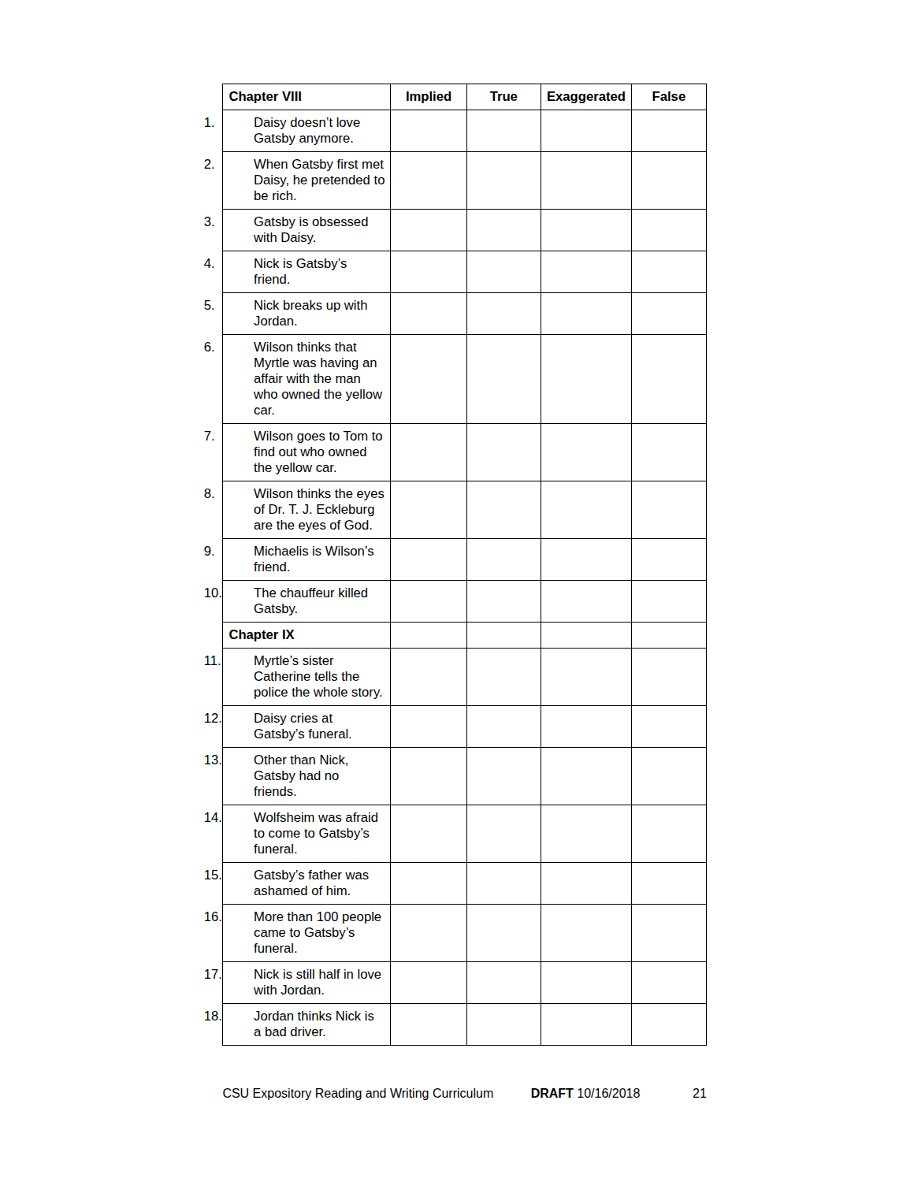| Chapter VIII | Implied | True | Exaggerated | False |
| --- | --- | --- | --- | --- |
| 1. Daisy doesn’t love Gatsby anymore. | | | | |
| 2. When Gatsby first met Daisy, he pretended to be rich. | | | | |
| 3. Gatsby is obsessed with Daisy. | | | | |
| 4. Nick is Gatsby’s friend. | | | | |
| 5. Nick breaks up with Jordan. | | | | |
| 6. Wilson thinks that Myrtle was having an affair with the man who owned the yellow car. | | | | |
| 7. Wilson goes to Tom to find out who owned the yellow car. | | | | |
| 8. Wilson thinks the eyes of Dr. T. J. Eckleburg are the eyes of God. | | | | |
| 9. Michaelis is Wilson’s friend. | | | | |
| 10. The chauffeur killed Gatsby. | | | | |
| Chapter IX | | | | |
| 11. Myrtle’s sister Catherine tells the police the whole story. | | | | |
| 12. Daisy cries at Gatsby’s funeral. | | | | |
| 13. Other than Nick, Gatsby had no friends. | | | | |
| 14. Wolfsheim was afraid to come to Gatsby’s funeral. | | | | |
| 15. Gatsby’s father was ashamed of him. | | | | |
| 16. More than 100 people came to Gatsby’s funeral. | | | | |
| 17. Nick is still half in love with Jordan. | | | | |
| 18. Jordan thinks Nick is a bad driver. | | | | |
CSU Expository Reading and Writing Curriculum
DRAFT 10/16/2018
21